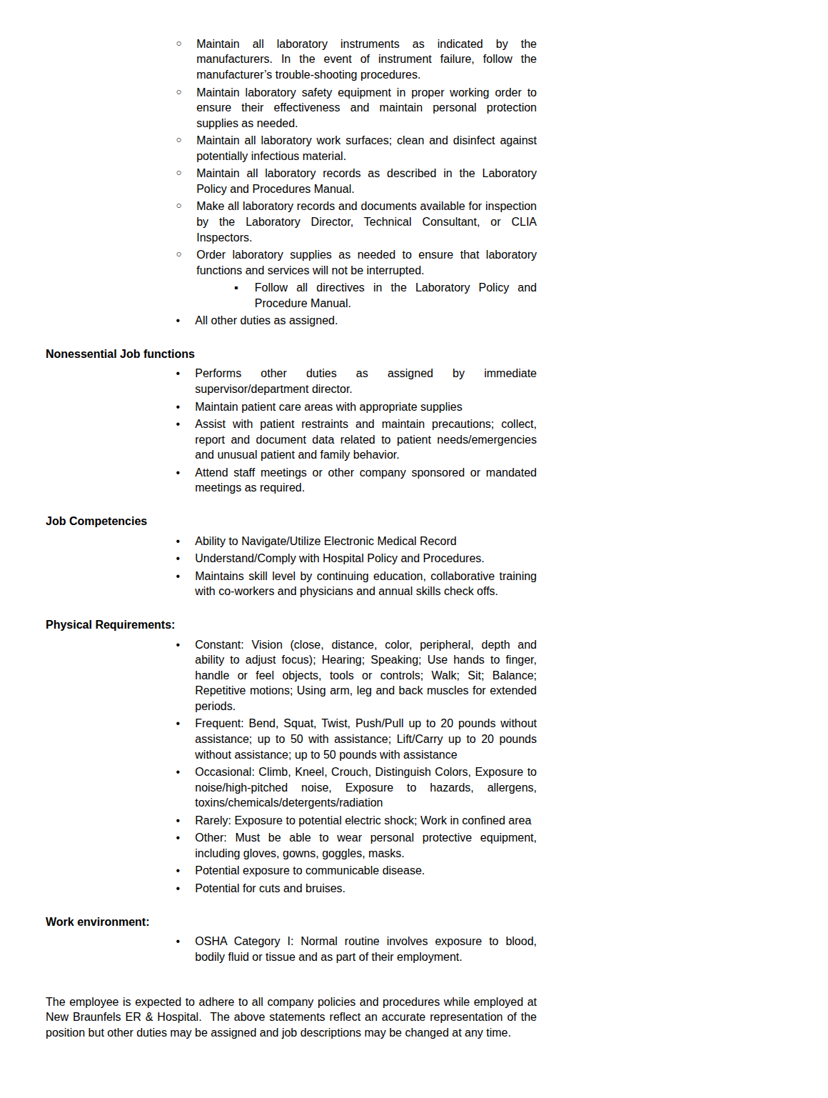Maintain all laboratory instruments as indicated by the manufacturers. In the event of instrument failure, follow the manufacturer’s trouble-shooting procedures.
Maintain laboratory safety equipment in proper working order to ensure their effectiveness and maintain personal protection supplies as needed.
Maintain all laboratory work surfaces; clean and disinfect against potentially infectious material.
Maintain all laboratory records as described in the Laboratory Policy and Procedures Manual.
Make all laboratory records and documents available for inspection by the Laboratory Director, Technical Consultant, or CLIA Inspectors.
Order laboratory supplies as needed to ensure that laboratory functions and services will not be interrupted.
Follow all directives in the Laboratory Policy and Procedure Manual.
All other duties as assigned.
Nonessential Job functions
Performs other duties as assigned by immediate supervisor/department director.
Maintain patient care areas with appropriate supplies
Assist with patient restraints and maintain precautions; collect, report and document data related to patient needs/emergencies and unusual patient and family behavior.
Attend staff meetings or other company sponsored or mandated meetings as required.
Job Competencies
Ability to Navigate/Utilize Electronic Medical Record
Understand/Comply with Hospital Policy and Procedures.
Maintains skill level by continuing education, collaborative training with co-workers and physicians and annual skills check offs.
Physical Requirements:
Constant: Vision (close, distance, color, peripheral, depth and ability to adjust focus); Hearing; Speaking; Use hands to finger, handle or feel objects, tools or controls; Walk; Sit; Balance; Repetitive motions; Using arm, leg and back muscles for extended periods.
Frequent: Bend, Squat, Twist, Push/Pull up to 20 pounds without assistance; up to 50 with assistance; Lift/Carry up to 20 pounds without assistance; up to 50 pounds with assistance
Occasional: Climb, Kneel, Crouch, Distinguish Colors, Exposure to noise/high-pitched noise, Exposure to hazards, allergens, toxins/chemicals/detergents/radiation
Rarely: Exposure to potential electric shock; Work in confined area
Other: Must be able to wear personal protective equipment, including gloves, gowns, goggles, masks.
Potential exposure to communicable disease.
Potential for cuts and bruises.
Work environment:
OSHA Category I: Normal routine involves exposure to blood, bodily fluid or tissue and as part of their employment.
The employee is expected to adhere to all company policies and procedures while employed at New Braunfels ER & Hospital. The above statements reflect an accurate representation of the position but other duties may be assigned and job descriptions may be changed at any time.